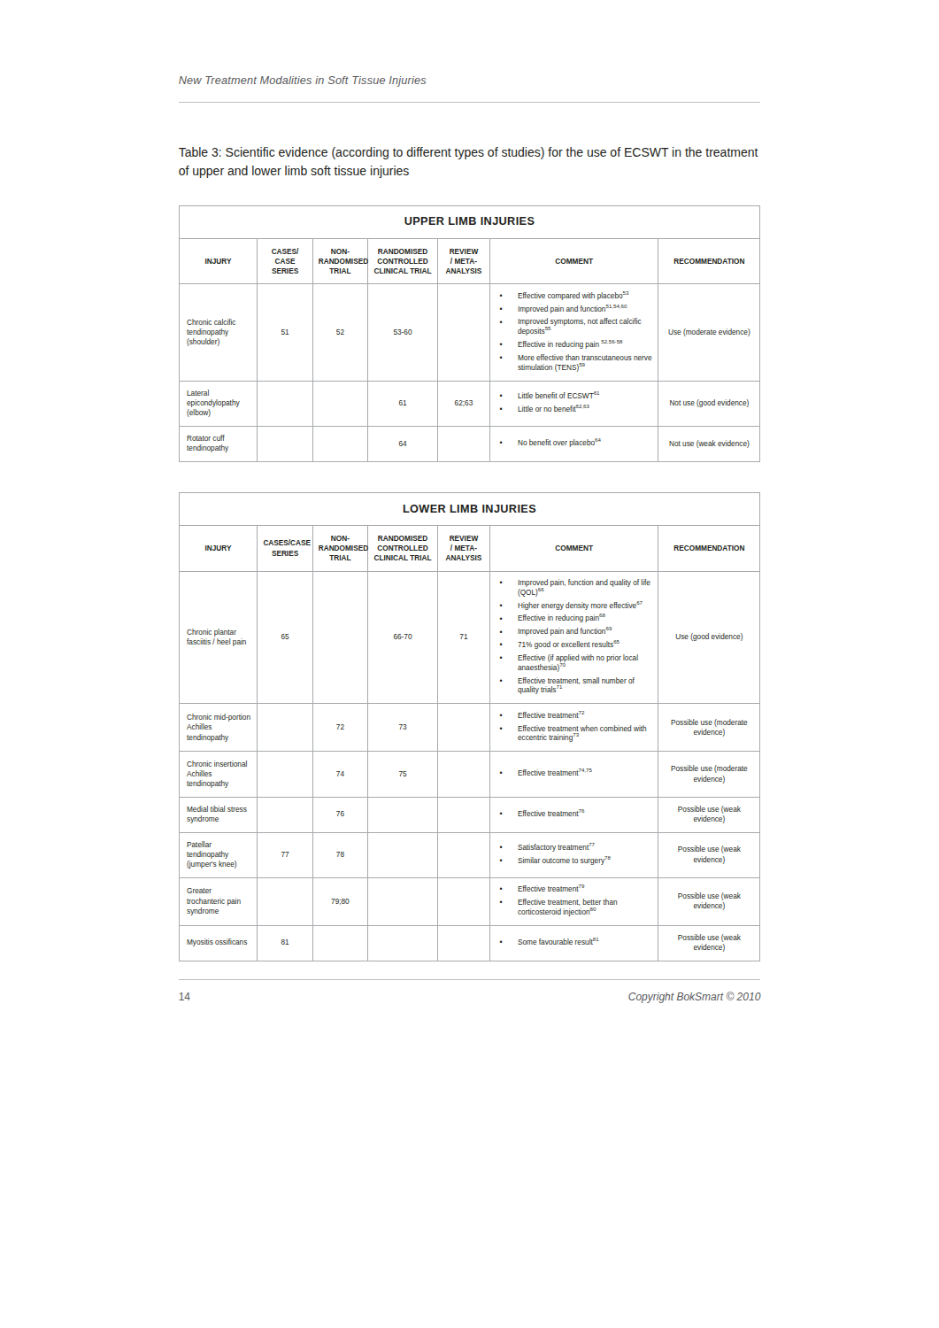New Treatment Modalities in Soft Tissue Injuries
Table 3: Scientific evidence (according to different types of studies) for the use of ECSWT in the treatment of upper and lower limb soft tissue injuries
| UPPER LIMB INJURIES |
| INJURY | CASES/ CASE SERIES | NON- RANDOMISED TRIAL | RANDOMISED CONTROLLED CLINICAL TRIAL | REVIEW / META- ANALYSIS | COMMENT | RECOMMENDATION |
| Chronic calcific tendinopathy (shoulder) | 51 | 52 | 53-60 | | Effective compared with placebo 53 Improved pain and function 51,54,60 Improved symptoms, not affect calcific deposits 55 Effective in reducing pain 52,56-58 More effective than transcutaneous nerve stimulation (TENS) 59 | Use (moderate evidence) |
| Lateral epicondylopathy (elbow) | | | 61 | 62;63 | Little benefit of ECSWT 61 Little or no benefit 62,63 | Not use (good evidence) |
| Rotator cuff tendinopathy | | | 64 | | No benefit over placebo 64 | Not use (weak evidence) |
| LOWER LIMB INJURIES |
| INJURY | CASES/CASE SERIES | NON- RANDOMISED TRIAL | RANDOMISED CONTROLLED CLINICAL TRIAL | REVIEW / META- ANALYSIS | COMMENT | RECOMMENDATION |
| Chronic plantar fasciitis / heel pain | 65 | | 66-70 | 71 | Improved pain, function and quality of life (QOL) 66 Higher energy density more effective 67 Effective in reducing pain 68 Improved pain and function 69 71% good or excellent results 65 Effective (if applied with no prior local anaesthesia) 70 Effective treatment, small number of quality trials 71 | Use (good evidence) |
| Chronic mid-portion Achilles tendinopathy | | 72 | 73 | | Effective treatment 72 Effective treatment when combined with eccentric training 73 | Possible use (moderate evidence) |
| Chronic insertional Achilles tendinopathy | | 74 | 75 | | Effective treatment 74,75 | Possible use (moderate evidence) |
| Medial tibial stress syndrome | | 76 | | | Effective treatment 76 | Possible use (weak evidence) |
| Patellar tendinopathy (jumper's knee) | 77 | 78 | | | Satisfactory treatment 77 Similar outcome to surgery 78 | Possible use (weak evidence) |
| Greater trochanteric pain syndrome | | 79;80 | | | Effective treatment 79 Effective treatment, better than corticosteroid injection 80 | Possible use (weak evidence) |
| Myositis ossificans | 81 | | | | Some favourable result 81 | Possible use (weak evidence) |
14
Copyright BokSmart © 2010